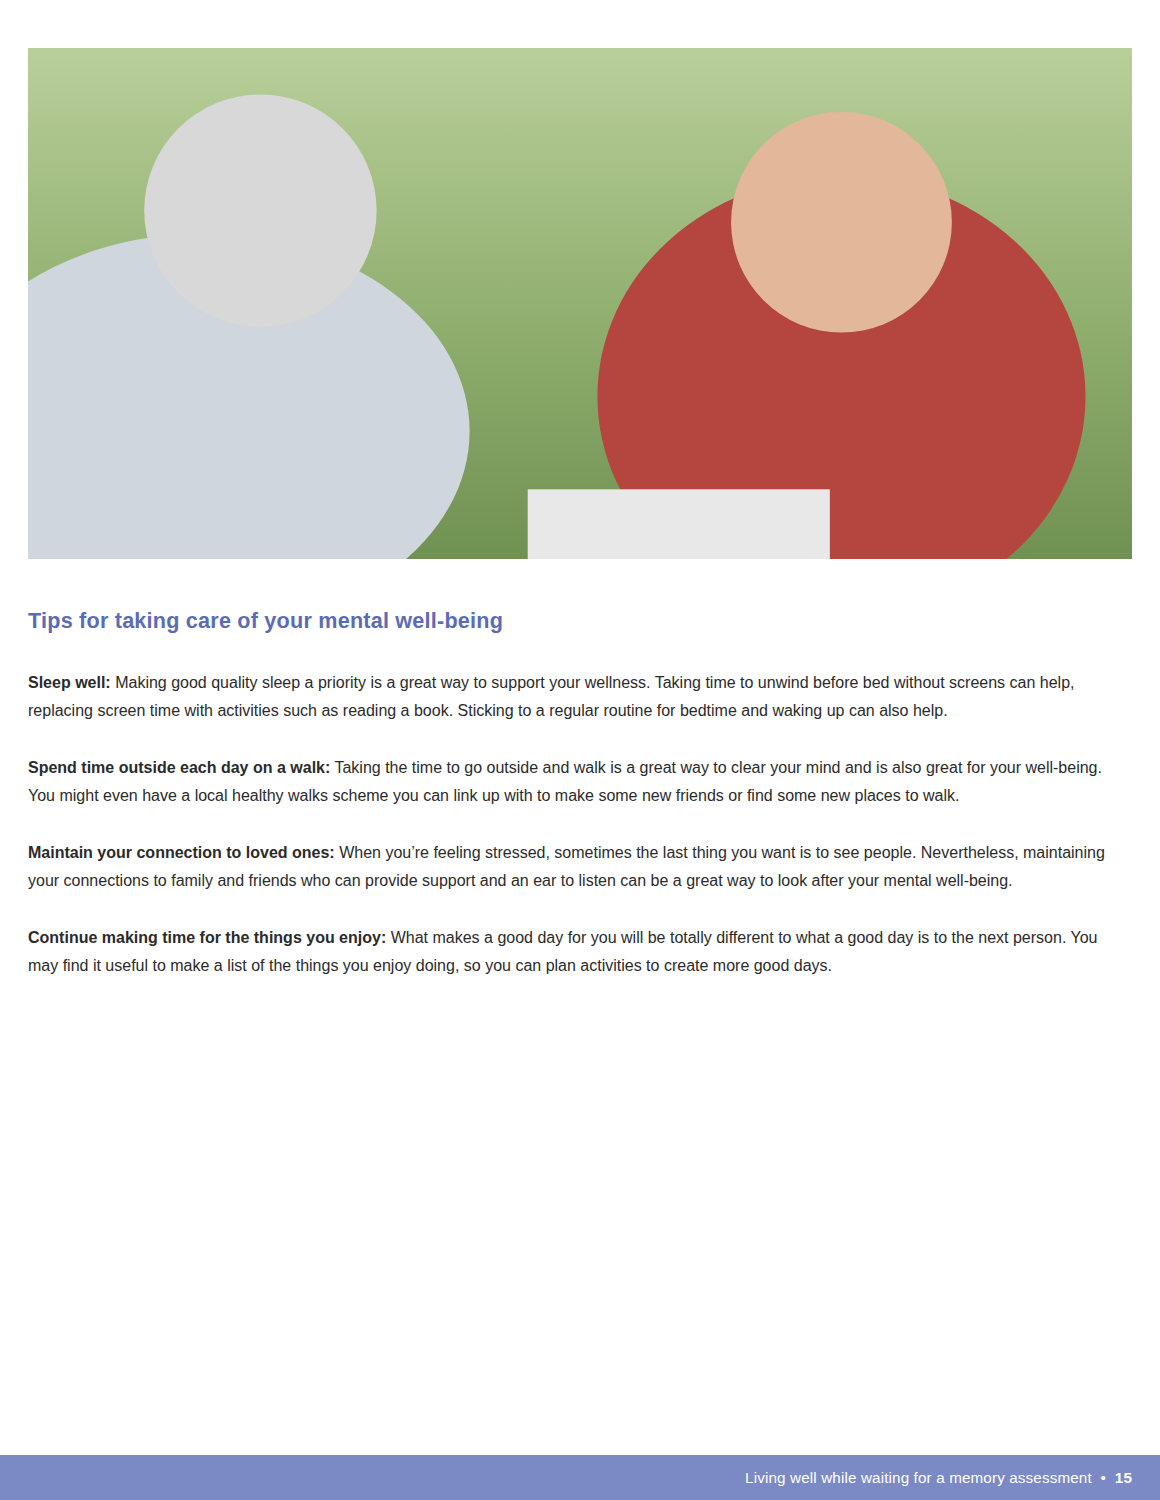Tips for taking care of your mental well-being
Sleep well: Making good quality sleep a priority is a great way to support your wellness. Taking time to unwind before bed without screens can help, replacing screen time with activities such as reading a book. Sticking to a regular routine for bedtime and waking up can also help.
Spend time outside each day on a walk: Taking the time to go outside and walk is a great way to clear your mind and is also great for your well-being. You might even have a local healthy walks scheme you can link up with to make some new friends or find some new places to walk.
Maintain your connection to loved ones: When you’re feeling stressed, sometimes the last thing you want is to see people. Nevertheless, maintaining your connections to family and friends who can provide support and an ear to listen can be a great way to look after your mental well-being.
Continue making time for the things you enjoy: What makes a good day for you will be totally different to what a good day is to the next person. You may find it useful to make a list of the things you enjoy doing, so you can plan activities to create more good days.
Living well while waiting for a memory assessment • 15